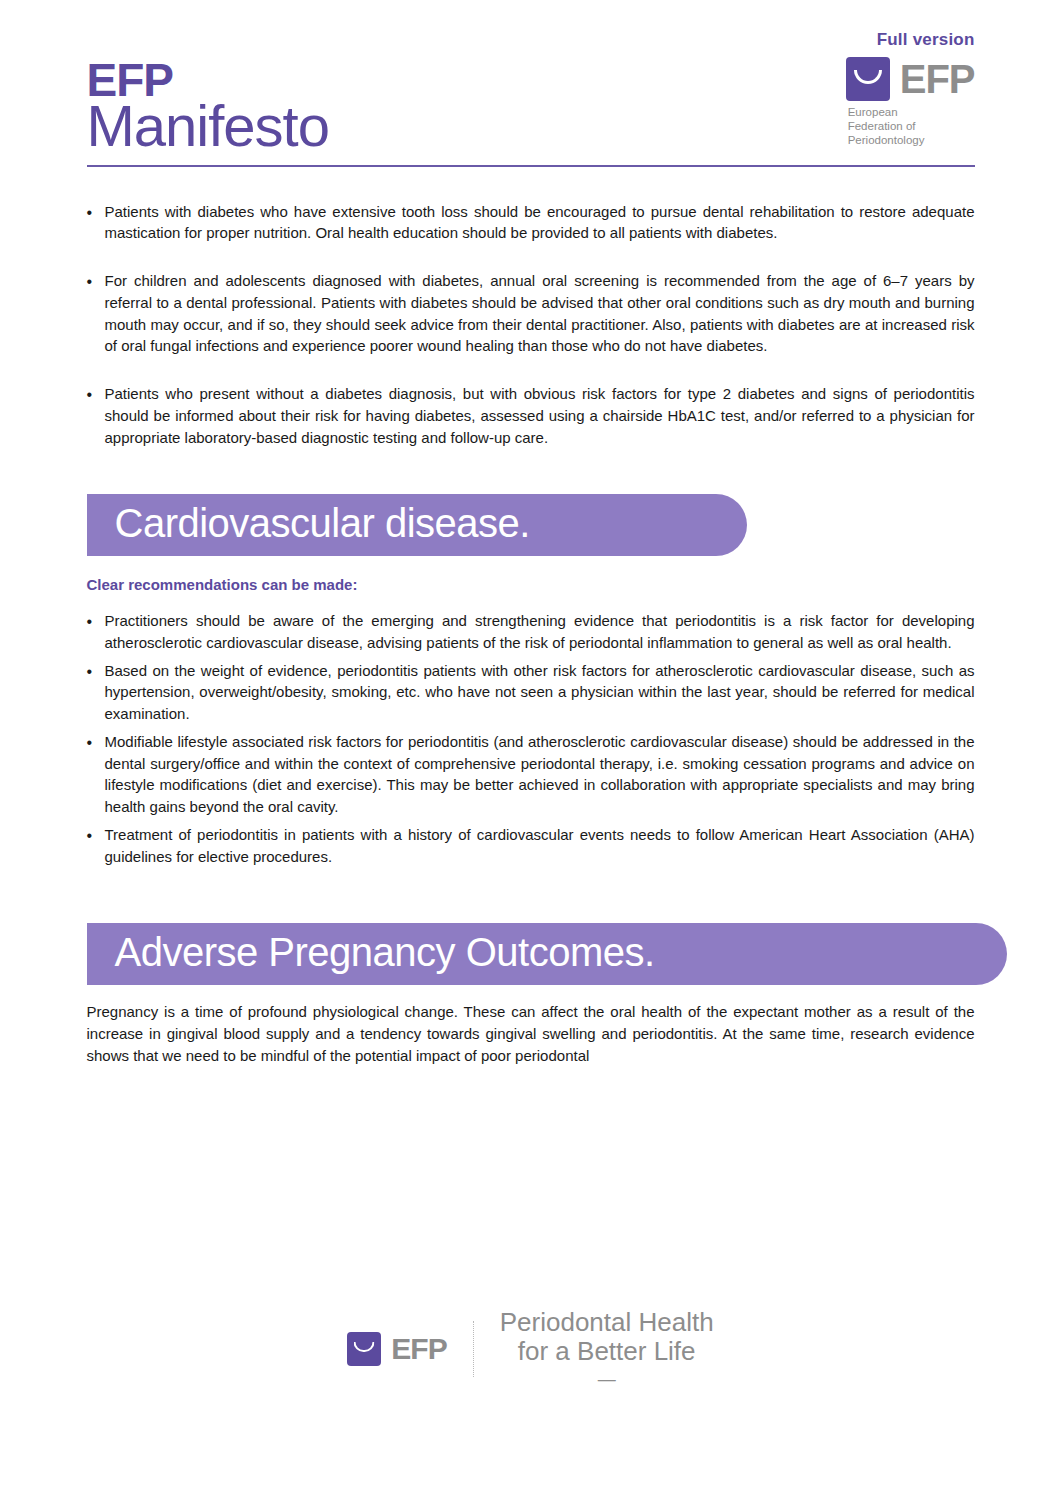Full version
EFP Manifesto
EFP
European
Federation of
Periodontology
Patients with diabetes who have extensive tooth loss should be encouraged to pursue dental rehabilitation to restore adequate mastication for proper nutrition. Oral health education should be provided to all patients with diabetes.
For children and adolescents diagnosed with diabetes, annual oral screening is recommended from the age of 6–7 years by referral to a dental professional. Patients with diabetes should be advised that other oral conditions such as dry mouth and burning mouth may occur, and if so, they should seek advice from their dental practitioner. Also, patients with diabetes are at increased risk of oral fungal infections and experience poorer wound healing than those who do not have diabetes.
Patients who present without a diabetes diagnosis, but with obvious risk factors for type 2 diabetes and signs of periodontitis should be informed about their risk for having diabetes, assessed using a chairside HbA1C test, and/or referred to a physician for appropriate laboratory-based diagnostic testing and follow-up care.
Cardiovascular disease.
Clear recommendations can be made:
Practitioners should be aware of the emerging and strengthening evidence that periodontitis is a risk factor for developing atherosclerotic cardiovascular disease, advising patients of the risk of periodontal inflammation to general as well as oral health.
Based on the weight of evidence, periodontitis patients with other risk factors for atherosclerotic cardiovascular disease, such as hypertension, overweight/obesity, smoking, etc. who have not seen a physician within the last year, should be referred for medical examination.
Modifiable lifestyle associated risk factors for periodontitis (and atherosclerotic cardiovascular disease) should be addressed in the dental surgery/office and within the context of comprehensive periodontal therapy, i.e. smoking cessation programs and advice on lifestyle modifications (diet and exercise). This may be better achieved in collaboration with appropriate specialists and may bring health gains beyond the oral cavity.
Treatment of periodontitis in patients with a history of cardiovascular events needs to follow American Heart Association (AHA) guidelines for elective procedures.
Adverse Pregnancy Outcomes.
Pregnancy is a time of profound physiological change. These can affect the oral health of the expectant mother as a result of the increase in gingival blood supply and a tendency towards gingival swelling and periodontitis. At the same time, research evidence shows that we need to be mindful of the potential impact of poor periodontal
EFP
Periodontal Health
for a Better Life —